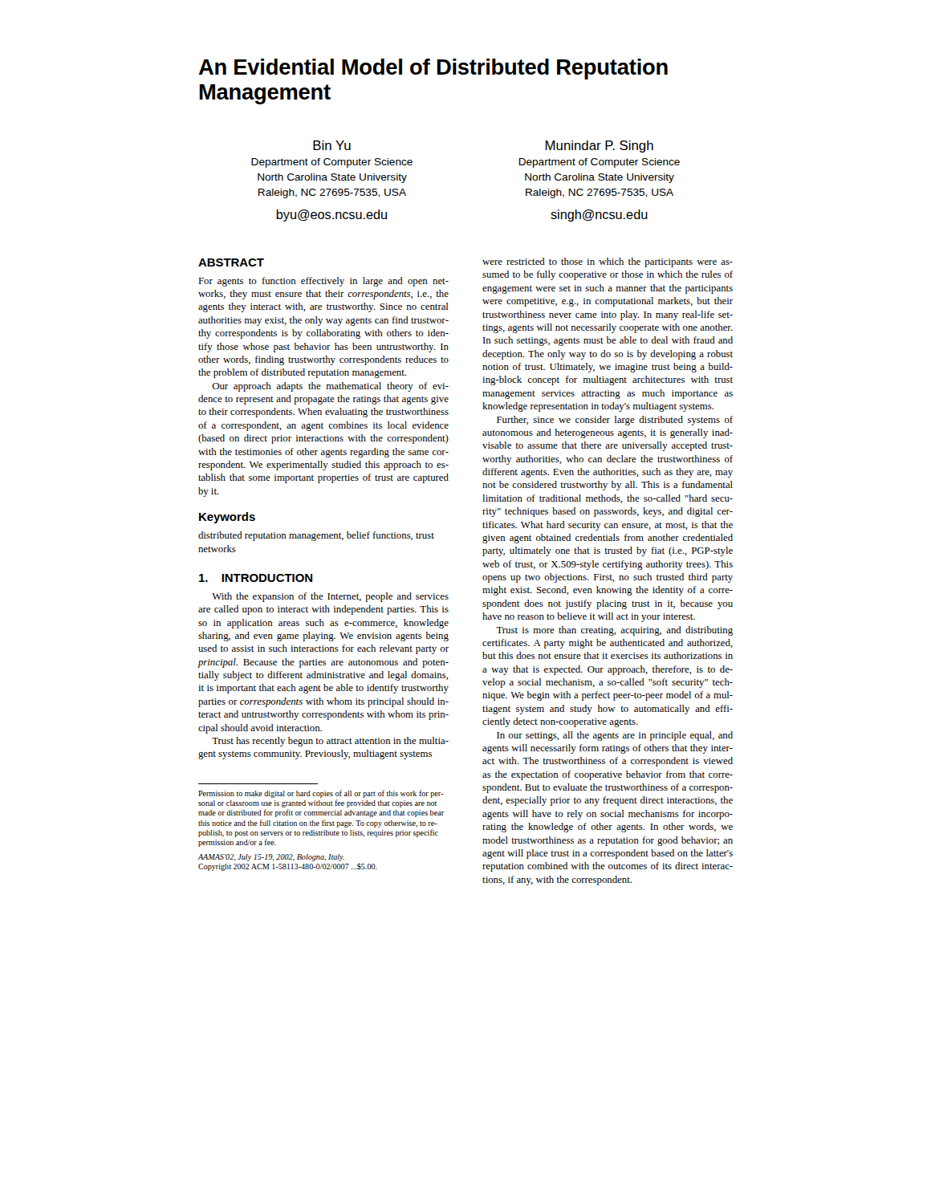An Evidential Model of Distributed Reputation Management
| Bin Yu Department of Computer Science North Carolina State University Raleigh, NC 27695-7535, USA byu@eos.ncsu.edu | Munindar P. Singh Department of Computer Science North Carolina State University Raleigh, NC 27695-7535, USA singh@ncsu.edu |
| ABSTRACT For agents to function effectively in large and open networks, they must ensure that their correspondents , i.e., the agents they interact with, are trustworthy. Since no central authorities may exist, the only way agents can find trustworthy correspondents is by collaborating with others to identify those whose past behavior has been untrustworthy. In other words, finding trustworthy correspondents reduces to the problem of distributed reputation management. Our approach adapts the mathematical theory of evidence to represent and propagate the ratings that agents give to their correspondents. When evaluating the trustworthiness of a correspondent, an agent combines its local evidence (based on direct prior interactions with the correspondent) with the testimonies of other agents regarding the same correspondent. We experimentally studied this approach to establish that some important properties of trust are captured by it. Keywords distributed reputation management, belief functions, trust networks 1. INTRODUCTION With the expansion of the Internet, people and services are called upon to interact with independent parties. This is so in application areas such as e-commerce, knowledge sharing, and even game playing. We envision agents being used to assist in such interactions for each relevant party or principal . Because the parties are autonomous and potentially subject to different administrative and legal domains, it is important that each agent be able to identify trustworthy parties or correspondents with whom its principal should interact and untrustworthy correspondents with whom its principal should avoid interaction. Trust has recently begun to attract attention in the multiagent systems community. Previously, multiagent systems Permission to make digital or hard copies of all or part of this work for personal or classroom use is granted without fee provided that copies are not made or distributed for profit or commercial advantage and that copies bear this notice and the full citation on the first page. To copy otherwise, to republish, to post on servers or to redistribute to lists, requires prior specific permission and/or a fee. AAMAS'02, July 15-19, 2002, Bologna, Italy. Copyright 2002 ACM 1-58113-480-0/02/0007 ...$5.00. | were restricted to those in which the participants were assumed to be fully cooperative or those in which the rules of engagement were set in such a manner that the participants were competitive, e.g., in computational markets, but their trustworthiness never came into play. In many real-life settings, agents will not necessarily cooperate with one another. In such settings, agents must be able to deal with fraud and deception. The only way to do so is by developing a robust notion of trust. Ultimately, we imagine trust being a building-block concept for multiagent architectures with trust management services attracting as much importance as knowledge representation in today's multiagent systems. Further, since we consider large distributed systems of autonomous and heterogeneous agents, it is generally inadvisable to assume that there are universally accepted trustworthy authorities, who can declare the trustworthiness of different agents. Even the authorities, such as they are, may not be considered trustworthy by all. This is a fundamental limitation of traditional methods, the so-called "hard security" techniques based on passwords, keys, and digital certificates. What hard security can ensure, at most, is that the given agent obtained credentials from another credentialed party, ultimately one that is trusted by fiat (i.e., PGP-style web of trust, or X.509-style certifying authority trees). This opens up two objections. First, no such trusted third party might exist. Second, even knowing the identity of a correspondent does not justify placing trust in it, because you have no reason to believe it will act in your interest. Trust is more than creating, acquiring, and distributing certificates. A party might be authenticated and authorized, but this does not ensure that it exercises its authorizations in a way that is expected. Our approach, therefore, is to develop a social mechanism, a so-called "soft security" technique. We begin with a perfect peer-to-peer model of a multiagent system and study how to automatically and efficiently detect non-cooperative agents. In our settings, all the agents are in principle equal, and agents will necessarily form ratings of others that they interact with. The trustworthiness of a correspondent is viewed as the expectation of cooperative behavior from that correspondent. But to evaluate the trustworthiness of a correspondent, especially prior to any frequent direct interactions, the agents will have to rely on social mechanisms for incorporating the knowledge of other agents. In other words, we model trustworthiness as a reputation for good behavior; an agent will place trust in a correspondent based on the latter's reputation combined with the outcomes of its direct interactions, if any, with the correspondent. |